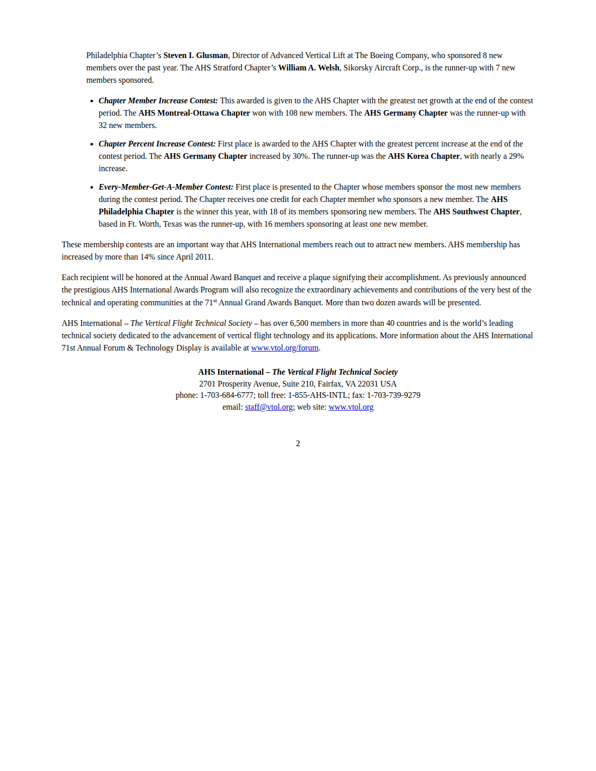Philadelphia Chapter’s Steven I. Glusman, Director of Advanced Vertical Lift at The Boeing Company, who sponsored 8 new members over the past year. The AHS Stratford Chapter’s William A. Welsh, Sikorsky Aircraft Corp., is the runner-up with 7 new members sponsored.
Chapter Member Increase Contest: This awarded is given to the AHS Chapter with the greatest net growth at the end of the contest period. The AHS Montreal-Ottawa Chapter won with 108 new members. The AHS Germany Chapter was the runner-up with 32 new members.
Chapter Percent Increase Contest: First place is awarded to the AHS Chapter with the greatest percent increase at the end of the contest period. The AHS Germany Chapter increased by 30%. The runner-up was the AHS Korea Chapter, with nearly a 29% increase.
Every-Member-Get-A-Member Contest: First place is presented to the Chapter whose members sponsor the most new members during the contest period. The Chapter receives one credit for each Chapter member who sponsors a new member. The AHS Philadelphia Chapter is the winner this year, with 18 of its members sponsoring new members. The AHS Southwest Chapter, based in Ft. Worth, Texas was the runner-up, with 16 members sponsoring at least one new member.
These membership contests are an important way that AHS International members reach out to attract new members. AHS membership has increased by more than 14% since April 2011.
Each recipient will be honored at the Annual Award Banquet and receive a plaque signifying their accomplishment. As previously announced the prestigious AHS International Awards Program will also recognize the extraordinary achievements and contributions of the very best of the technical and operating communities at the 71st Annual Grand Awards Banquet. More than two dozen awards will be presented.
AHS International – The Vertical Flight Technical Society – has over 6,500 members in more than 40 countries and is the world’s leading technical society dedicated to the advancement of vertical flight technology and its applications. More information about the AHS International 71st Annual Forum & Technology Display is available at www.vtol.org/forum.
AHS International – The Vertical Flight Technical Society
2701 Prosperity Avenue, Suite 210, Fairfax, VA 22031 USA
phone: 1-703-684-6777; toll free: 1-855-AHS-INTL; fax: 1-703-739-9279
email: staff@vtol.org; web site: www.vtol.org
2